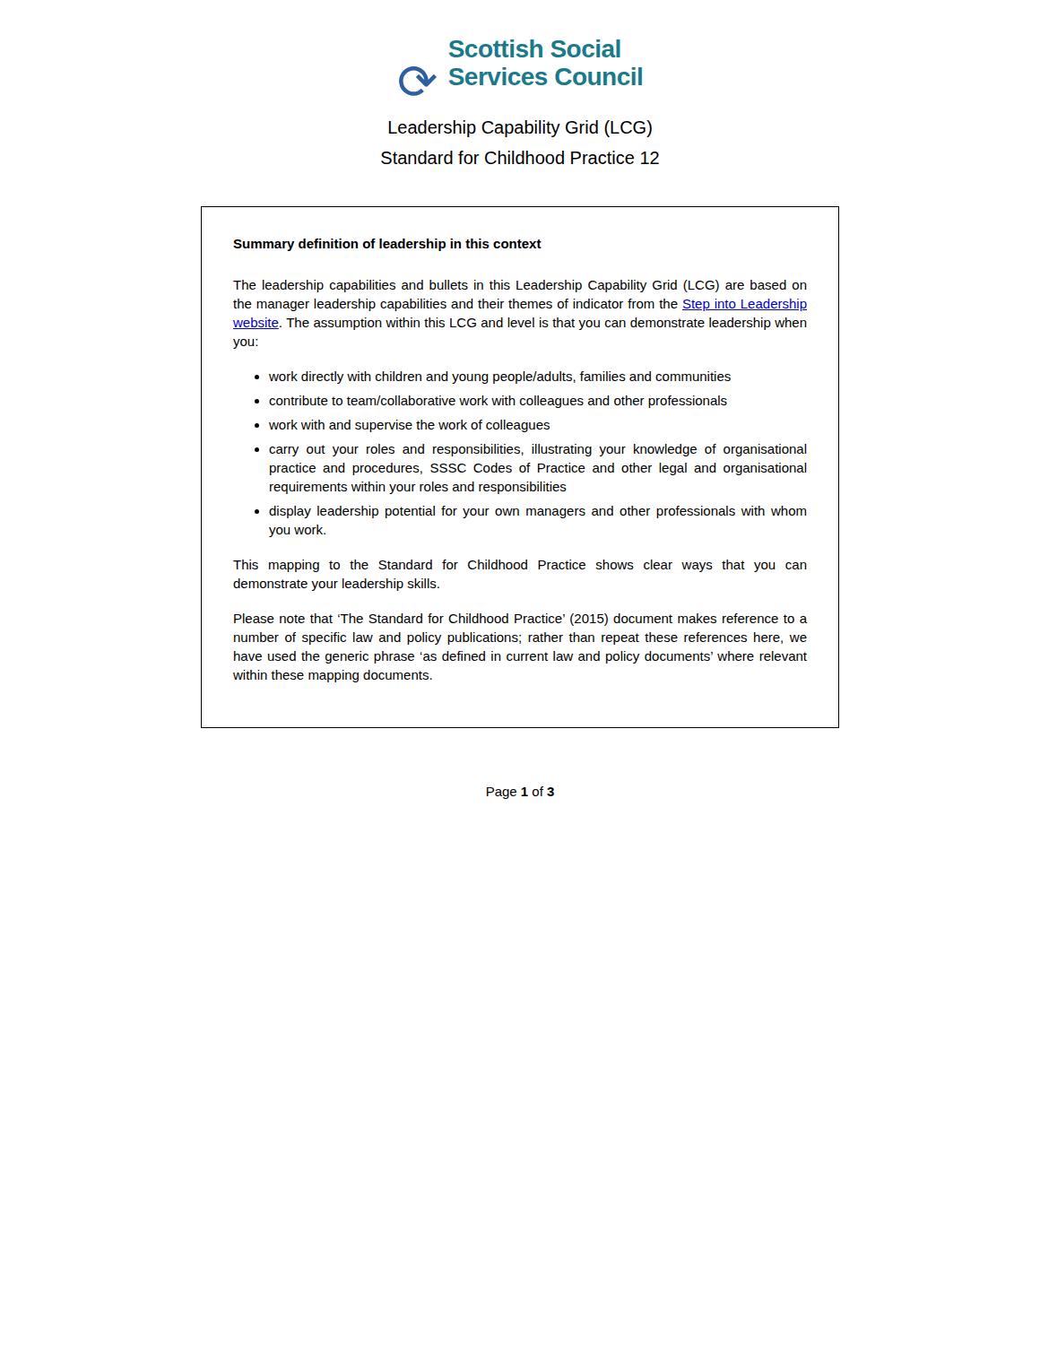⟳Scottish Social
Services Council
Leadership Capability Grid (LCG)
Standard for Childhood Practice 12
Summary definition of leadership in this context
The leadership capabilities and bullets in this Leadership Capability Grid (LCG) are based on the manager leadership capabilities and their themes of indicator from the Step into Leadership website. The assumption within this LCG and level is that you can demonstrate leadership when you:
work directly with children and young people/adults, families and communities
contribute to team/collaborative work with colleagues and other professionals
work with and supervise the work of colleagues
carry out your roles and responsibilities, illustrating your knowledge of organisational practice and procedures, SSSC Codes of Practice and other legal and organisational requirements within your roles and responsibilities
display leadership potential for your own managers and other professionals with whom you work.
This mapping to the Standard for Childhood Practice shows clear ways that you can demonstrate your leadership skills.
Please note that ‘The Standard for Childhood Practice’ (2015) document makes reference to a number of specific law and policy publications; rather than repeat these references here, we have used the generic phrase ‘as defined in current law and policy documents’ where relevant within these mapping documents.
Page 1 of 3